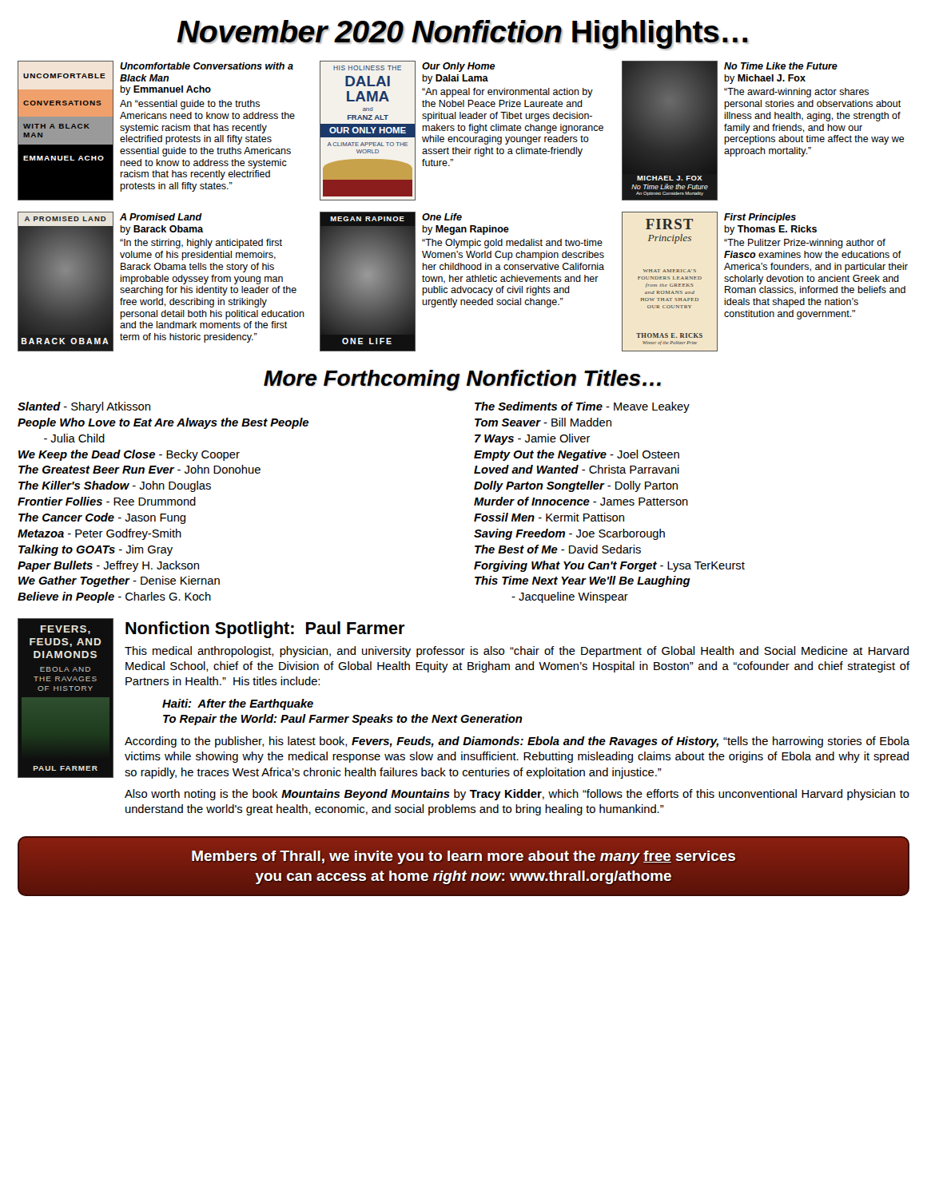November 2020 Nonfiction Highlights…
Uncomfortable
Conversations
With a Black Man
Emmanuel Acho
Uncomfortable Conversations with a Black Man by Emmanuel Acho An “essential guide to the truths Americans need to know to address the systemic racism that has recently electrified protests in all fifty states essential guide to the truths Americans need to know to address the systemic racism that has recently electrified protests in all fifty states.”
HIS HOLINESS THE
DALAI LAMA
and
FRANZ ALT
OUR ONLY HOME
A CLIMATE APPEAL TO THE WORLD
Our Only Home by Dalai Lama “An appeal for environmental action by the Nobel Peace Prize Laureate and spiritual leader of Tibet urges decision-makers to fight climate change ignorance while encouraging younger readers to assert their right to a climate-friendly future.”
MICHAEL J. FOX
No Time Like the Future
An Optimist Considers Mortality
No Time Like the Future by Michael J. Fox “The award-winning actor shares personal stories and observations about illness and health, aging, the strength of family and friends, and how our perceptions about time affect the way we approach mortality.”
A PROMISED LAND
BARACK OBAMA
A Promised Land by Barack Obama “In the stirring, highly anticipated first volume of his presidential memoirs, Barack Obama tells the story of his improbable odyssey from young man searching for his identity to leader of the free world, describing in strikingly personal detail both his political education and the landmark moments of the first term of his historic presidency.”
MEGAN RAPINOE
ONE LIFE
One Life by Megan Rapinoe “The Olympic gold medalist and two-time Women’s World Cup champion describes her childhood in a conservative California town, her athletic achievements and her public advocacy of civil rights and urgently needed social change.”
FIRST
Principles
WHAT AMERICA’S
FOUNDERS LEARNED
from the GREEKS
and ROMANS and
HOW THAT SHAPED
OUR COUNTRY
THOMAS E. RICKS
Winner of the Pulitzer Prize
First Principles by Thomas E. Ricks “The Pulitzer Prize-winning author of Fiasco examines how the educations of America’s founders, and in particular their scholarly devotion to ancient Greek and Roman classics, informed the beliefs and ideals that shaped the nation’s constitution and government."
More Forthcoming Nonfiction Titles…
Slanted - Sharyl Atkisson
People Who Love to Eat Are Always the Best People - Julia Child We Keep the Dead Close - Becky Cooper
The Greatest Beer Run Ever - John Donohue
The Killer's Shadow - John Douglas
Frontier Follies - Ree Drummond
The Cancer Code - Jason Fung
Metazoa - Peter Godfrey-Smith
Talking to GOATs - Jim Gray
Paper Bullets - Jeffrey H. Jackson
We Gather Together - Denise Kiernan
Believe in People - Charles G. Koch
The Sediments of Time - Meave Leakey
Tom Seaver - Bill Madden
7 Ways - Jamie Oliver
Empty Out the Negative - Joel Osteen
Loved and Wanted - Christa Parravani
Dolly Parton Songteller - Dolly Parton
Murder of Innocence - James Patterson
Fossil Men - Kermit Pattison
Saving Freedom - Joe Scarborough
The Best of Me - David Sedaris
Forgiving What You Can't Forget - Lysa TerKeurst
This Time Next Year We'll Be Laughing - Jacqueline Winspear
FEVERS,
FEUDS, AND
DIAMONDS
EBOLA AND
THE RAVAGES
OF HISTORY
PAUL FARMER
Nonfiction Spotlight: Paul Farmer
This medical anthropologist, physician, and university professor is also “chair of the Department of Global Health and Social Medicine at Harvard Medical School, chief of the Division of Global Health Equity at Brigham and Women’s Hospital in Boston” and a “cofounder and chief strategist of Partners in Health.” His titles include:
Haiti: After the Earthquake
To Repair the World: Paul Farmer Speaks to the Next Generation
According to the publisher, his latest book, Fevers, Feuds, and Diamonds: Ebola and the Ravages of History, “tells the harrowing stories of Ebola victims while showing why the medical response was slow and insufficient. Rebutting misleading claims about the origins of Ebola and why it spread so rapidly, he traces West Africa’s chronic health failures back to centuries of exploitation and injustice.”
Also worth noting is the book Mountains Beyond Mountains by Tracy Kidder, which “follows the efforts of this unconventional Harvard physician to understand the world's great health, economic, and social problems and to bring healing to humankind.”
Members of Thrall, we invite you to learn more about the many free services
you can access at home right now: www.thrall.org/athome